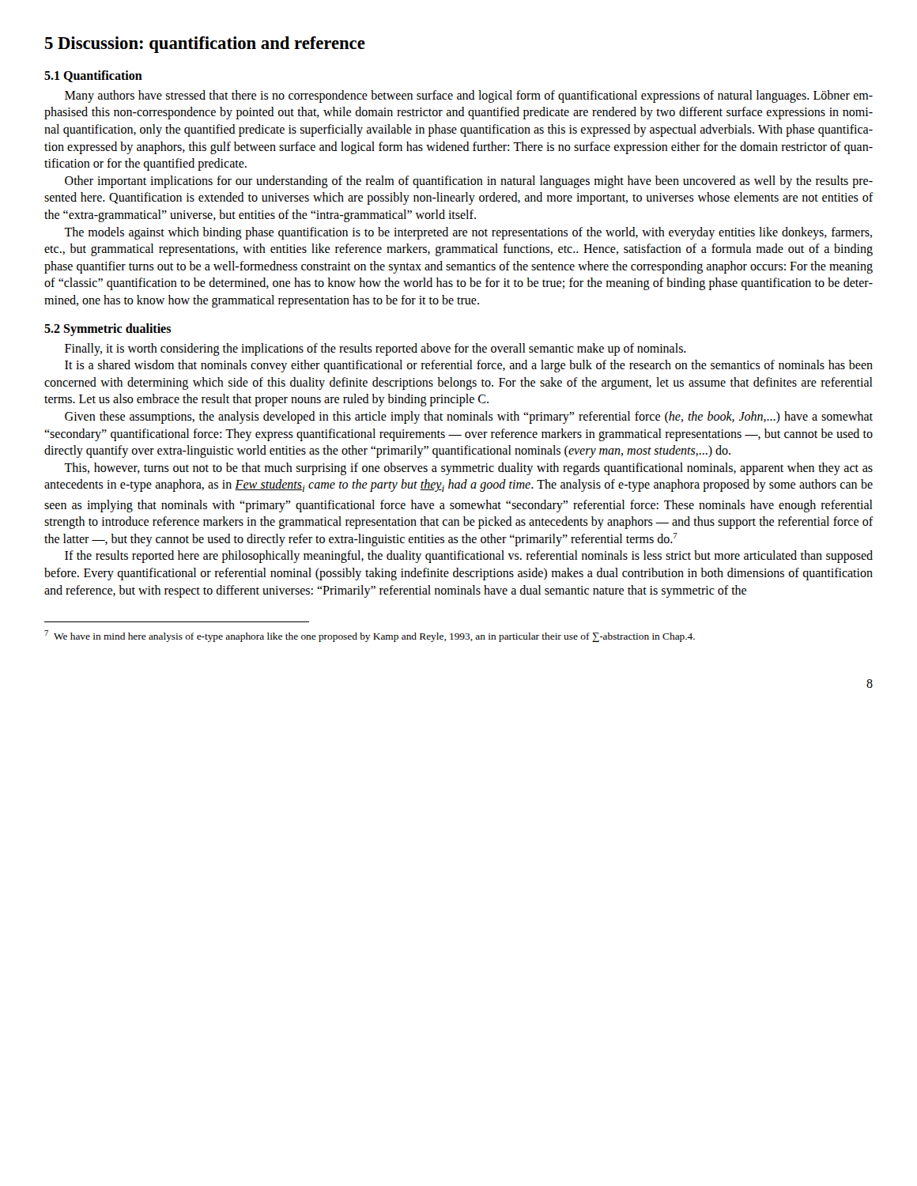5 Discussion: quantification and reference
5.1 Quantification
Many authors have stressed that there is no correspondence between surface and logical form of quantificational expressions of natural languages. Löbner emphasised this non-correspondence by pointed out that, while domain restrictor and quantified predicate are rendered by two different surface expressions in nominal quantification, only the quantified predicate is superficially available in phase quantification as this is expressed by aspectual adverbials. With phase quantification expressed by anaphors, this gulf between surface and logical form has widened further: There is no surface expression either for the domain restrictor of quantification or for the quantified predicate.
Other important implications for our understanding of the realm of quantification in natural languages might have been uncovered as well by the results presented here. Quantification is extended to universes which are possibly non-linearly ordered, and more important, to universes whose elements are not entities of the “extra-grammatical” universe, but entities of the “intra-grammatical” world itself.
The models against which binding phase quantification is to be interpreted are not representations of the world, with everyday entities like donkeys, farmers, etc., but grammatical representations, with entities like reference markers, grammatical functions, etc.. Hence, satisfaction of a formula made out of a binding phase quantifier turns out to be a well-formedness constraint on the syntax and semantics of the sentence where the corresponding anaphor occurs: For the meaning of “classic” quantification to be determined, one has to know how the world has to be for it to be true; for the meaning of binding phase quantification to be determined, one has to know how the grammatical representation has to be for it to be true.
5.2 Symmetric dualities
Finally, it is worth considering the implications of the results reported above for the overall semantic make up of nominals.
It is a shared wisdom that nominals convey either quantificational or referential force, and a large bulk of the research on the semantics of nominals has been concerned with determining which side of this duality definite descriptions belongs to. For the sake of the argument, let us assume that definites are referential terms. Let us also embrace the result that proper nouns are ruled by binding principle C.
Given these assumptions, the analysis developed in this article imply that nominals with “primary” referential force (he, the book, John,...) have a somewhat “secondary” quantificational force: They express quantificational requirements — over reference markers in grammatical representations —, but cannot be used to directly quantify over extra-linguistic world entities as the other “primarily” quantificational nominals (every man, most students,...) do.
This, however, turns out not to be that much surprising if one observes a symmetric duality with regards quantificational nominals, apparent when they act as antecedents in e-type anaphora, as in Few studentsi came to the party but theyi had a good time. The analysis of e-type anaphora proposed by some authors can be seen as implying that nominals with “primary” quantificational force have a somewhat “secondary” referential force: These nominals have enough referential strength to introduce reference markers in the grammatical representation that can be picked as antecedents by anaphors — and thus support the referential force of the latter —, but they cannot be used to directly refer to extra-linguistic entities as the other “primarily” referential terms do.7
If the results reported here are philosophically meaningful, the duality quantificational vs. referential nominals is less strict but more articulated than supposed before. Every quantificational or referential nominal (possibly taking indefinite descriptions aside) makes a dual contribution in both dimensions of quantification and reference, but with respect to different universes: “Primarily” referential nominals have a dual semantic nature that is symmetric of the
7 We have in mind here analysis of e-type anaphora like the one proposed by Kamp and Reyle, 1993, an in particular their use of ∑-abstraction in Chap.4.
8